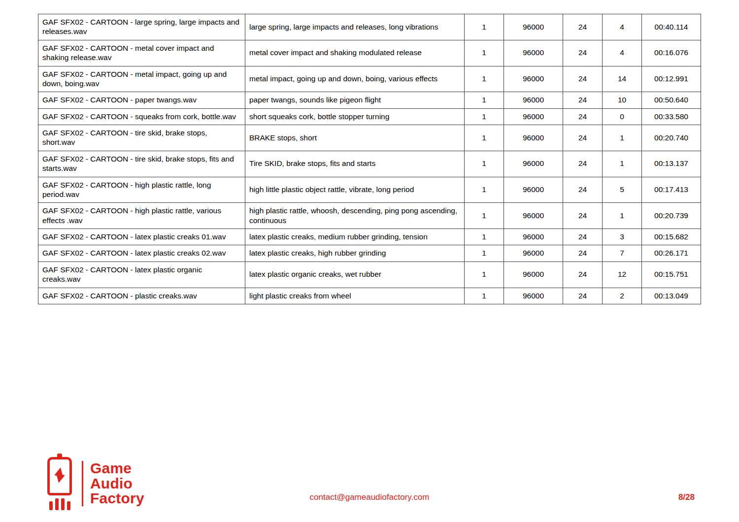| GAF SFX02 - CARTOON - large spring, large impacts and releases.wav | large spring, large impacts and releases, long vibrations | 1 | 96000 | 24 | 4 | 00:40.114 |
| GAF SFX02 - CARTOON - metal cover impact and shaking release.wav | metal cover impact and shaking modulated release | 1 | 96000 | 24 | 4 | 00:16.076 |
| GAF SFX02 - CARTOON - metal impact, going up and down, boing.wav | metal impact, going up and down, boing, various effects | 1 | 96000 | 24 | 14 | 00:12.991 |
| GAF SFX02 - CARTOON - paper twangs.wav | paper twangs, sounds like pigeon flight | 1 | 96000 | 24 | 10 | 00:50.640 |
| GAF SFX02 - CARTOON - squeaks from cork, bottle.wav | short squeaks cork, bottle stopper turning | 1 | 96000 | 24 | 0 | 00:33.580 |
| GAF SFX02 - CARTOON - tire skid, brake stops, short.wav | BRAKE stops, short | 1 | 96000 | 24 | 1 | 00:20.740 |
| GAF SFX02 - CARTOON - tire skid, brake stops, fits and starts.wav | Tire SKID, brake stops, fits and starts | 1 | 96000 | 24 | 1 | 00:13.137 |
| GAF SFX02 - CARTOON - high plastic rattle, long period.wav | high little plastic object rattle, vibrate, long period | 1 | 96000 | 24 | 5 | 00:17.413 |
| GAF SFX02 - CARTOON - high plastic rattle, various effects .wav | high plastic rattle, whoosh, descending, ping pong ascending, continuous | 1 | 96000 | 24 | 1 | 00:20.739 |
| GAF SFX02 - CARTOON - latex plastic creaks 01.wav | latex plastic creaks, medium rubber grinding, tension | 1 | 96000 | 24 | 3 | 00:15.682 |
| GAF SFX02 - CARTOON - latex plastic creaks 02.wav | latex plastic creaks, high rubber grinding | 1 | 96000 | 24 | 7 | 00:26.171 |
| GAF SFX02 - CARTOON - latex plastic organic creaks.wav | latex plastic organic creaks, wet rubber | 1 | 96000 | 24 | 12 | 00:15.751 |
| GAF SFX02 - CARTOON - plastic creaks.wav | light plastic creaks from wheel | 1 | 96000 | 24 | 2 | 00:13.049 |
Game
Audio
Factory
contact@gameaudiofactory.com
8/28